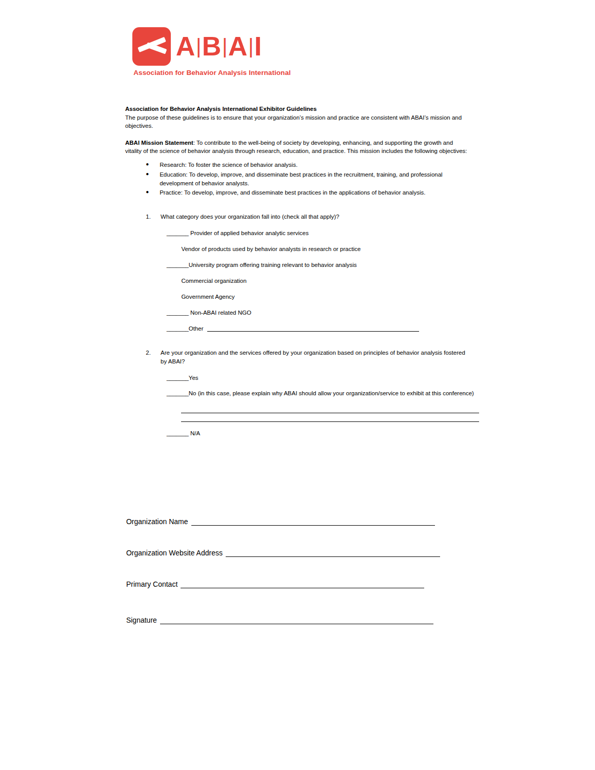A|B|A|I
Association for Behavior Analysis International
Association for Behavior Analysis International Exhibitor Guidelines
The purpose of these guidelines is to ensure that your organization’s mission and practice are consistent with ABAI’s mission and objectives.
ABAI Mission Statement: To contribute to the well-being of society by developing, enhancing, and supporting the growth and vitality of the science of behavior analysis through research, education, and practice. This mission includes the following objectives:
Research: To foster the science of behavior analysis.
Education: To develop, improve, and disseminate best practices in the recruitment, training, and professional development of behavior analysts.
Practice: To develop, improve, and disseminate best practices in the applications of behavior analysis.
What category does your organization fall into (check all that apply)?
_______ Provider of applied behavior analytic services
Vendor of products used by behavior analysts in research or practice
_______University program offering training relevant to behavior analysis
Commercial organization
Government Agency
_______ Non-ABAI related NGO
_______Other
Are your organization and the services offered by your organization based on principles of behavior analysis fostered by ABAI?
_______Yes
_______No (in this case, please explain why ABAI should allow your organization/service to exhibit at this conference)
_______ N/A
Organization Name
Organization Website Address
Primary Contact
Signature